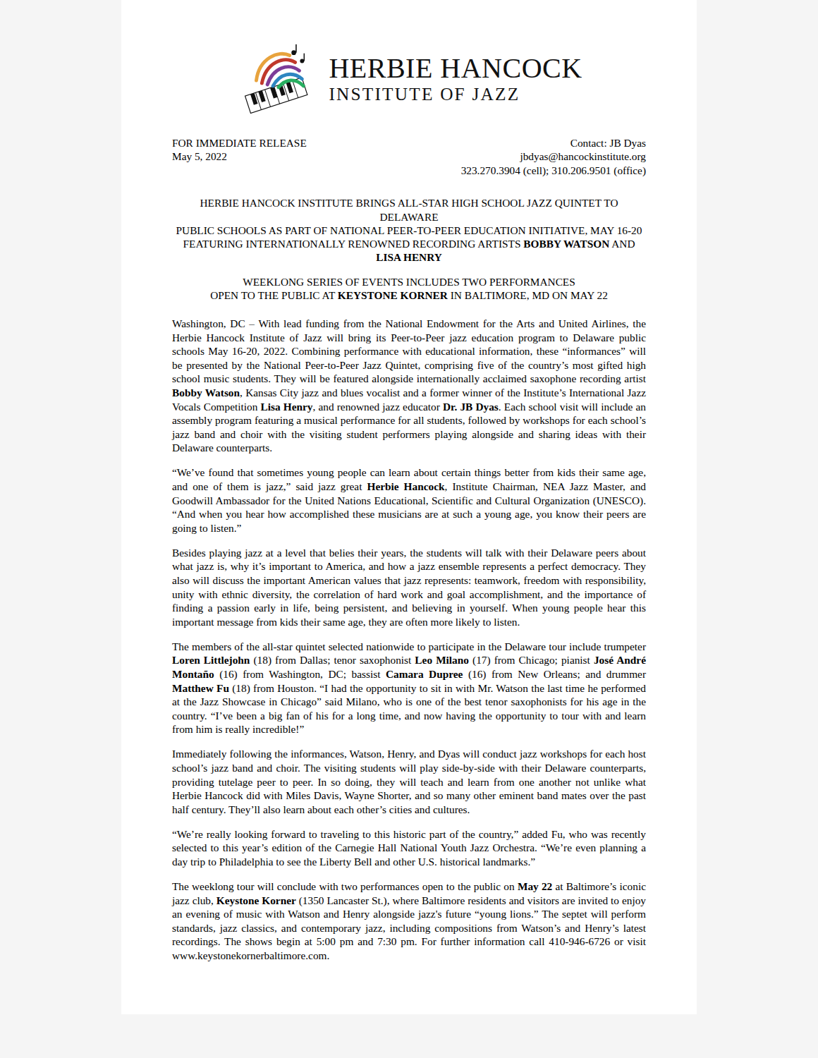HERBIE HANCOCK
INSTITUTE OF JAZZ
| FOR IMMEDIATE RELEASE | Contact: JB Dyas |
| May 5, 2022 | jbdyas@hancockinstitute.org |
| | 323.270.3904 (cell); 310.206.9501 (office) |
HERBIE HANCOCK INSTITUTE BRINGS ALL-STAR HIGH SCHOOL JAZZ QUINTET TO DELAWARE
PUBLIC SCHOOLS AS PART OF NATIONAL PEER-TO-PEER EDUCATION INITIATIVE, MAY 16-20
FEATURING INTERNATIONALLY RENOWNED RECORDING ARTISTS BOBBY WATSON AND LISA HENRY
WEEKLONG SERIES OF EVENTS INCLUDES TWO PERFORMANCES
OPEN TO THE PUBLIC AT KEYSTONE KORNER IN BALTIMORE, MD ON MAY 22
Washington, DC – With lead funding from the National Endowment for the Arts and United Airlines, the Herbie Hancock Institute of Jazz will bring its Peer-to-Peer jazz education program to Delaware public schools May 16-20, 2022. Combining performance with educational information, these “informances” will be presented by the National Peer-to-Peer Jazz Quintet, comprising five of the country’s most gifted high school music students. They will be featured alongside internationally acclaimed saxophone recording artist Bobby Watson, Kansas City jazz and blues vocalist and a former winner of the Institute’s International Jazz Vocals Competition Lisa Henry, and renowned jazz educator Dr. JB Dyas. Each school visit will include an assembly program featuring a musical performance for all students, followed by workshops for each school’s jazz band and choir with the visiting student performers playing alongside and sharing ideas with their Delaware counterparts.
“We’ve found that sometimes young people can learn about certain things better from kids their same age, and one of them is jazz,” said jazz great Herbie Hancock, Institute Chairman, NEA Jazz Master, and Goodwill Ambassador for the United Nations Educational, Scientific and Cultural Organization (UNESCO). “And when you hear how accomplished these musicians are at such a young age, you know their peers are going to listen.”
Besides playing jazz at a level that belies their years, the students will talk with their Delaware peers about what jazz is, why it’s important to America, and how a jazz ensemble represents a perfect democracy. They also will discuss the important American values that jazz represents: teamwork, freedom with responsibility, unity with ethnic diversity, the correlation of hard work and goal accomplishment, and the importance of finding a passion early in life, being persistent, and believing in yourself. When young people hear this important message from kids their same age, they are often more likely to listen.
The members of the all-star quintet selected nationwide to participate in the Delaware tour include trumpeter Loren Littlejohn (18) from Dallas; tenor saxophonist Leo Milano (17) from Chicago; pianist José André Montaño (16) from Washington, DC; bassist Camara Dupree (16) from New Orleans; and drummer Matthew Fu (18) from Houston. “I had the opportunity to sit in with Mr. Watson the last time he performed at the Jazz Showcase in Chicago” said Milano, who is one of the best tenor saxophonists for his age in the country. “I’ve been a big fan of his for a long time, and now having the opportunity to tour with and learn from him is really incredible!”
Immediately following the informances, Watson, Henry, and Dyas will conduct jazz workshops for each host school’s jazz band and choir. The visiting students will play side-by-side with their Delaware counterparts, providing tutelage peer to peer. In so doing, they will teach and learn from one another not unlike what Herbie Hancock did with Miles Davis, Wayne Shorter, and so many other eminent band mates over the past half century. They’ll also learn about each other’s cities and cultures.
“We’re really looking forward to traveling to this historic part of the country,” added Fu, who was recently selected to this year’s edition of the Carnegie Hall National Youth Jazz Orchestra. “We’re even planning a day trip to Philadelphia to see the Liberty Bell and other U.S. historical landmarks.”
The weeklong tour will conclude with two performances open to the public on May 22 at Baltimore’s iconic jazz club, Keystone Korner (1350 Lancaster St.), where Baltimore residents and visitors are invited to enjoy an evening of music with Watson and Henry alongside jazz's future “young lions.” The septet will perform standards, jazz classics, and contemporary jazz, including compositions from Watson’s and Henry’s latest recordings. The shows begin at 5:00 pm and 7:30 pm. For further information call 410-946-6726 or visit www.keystonekornerbaltimore.com.